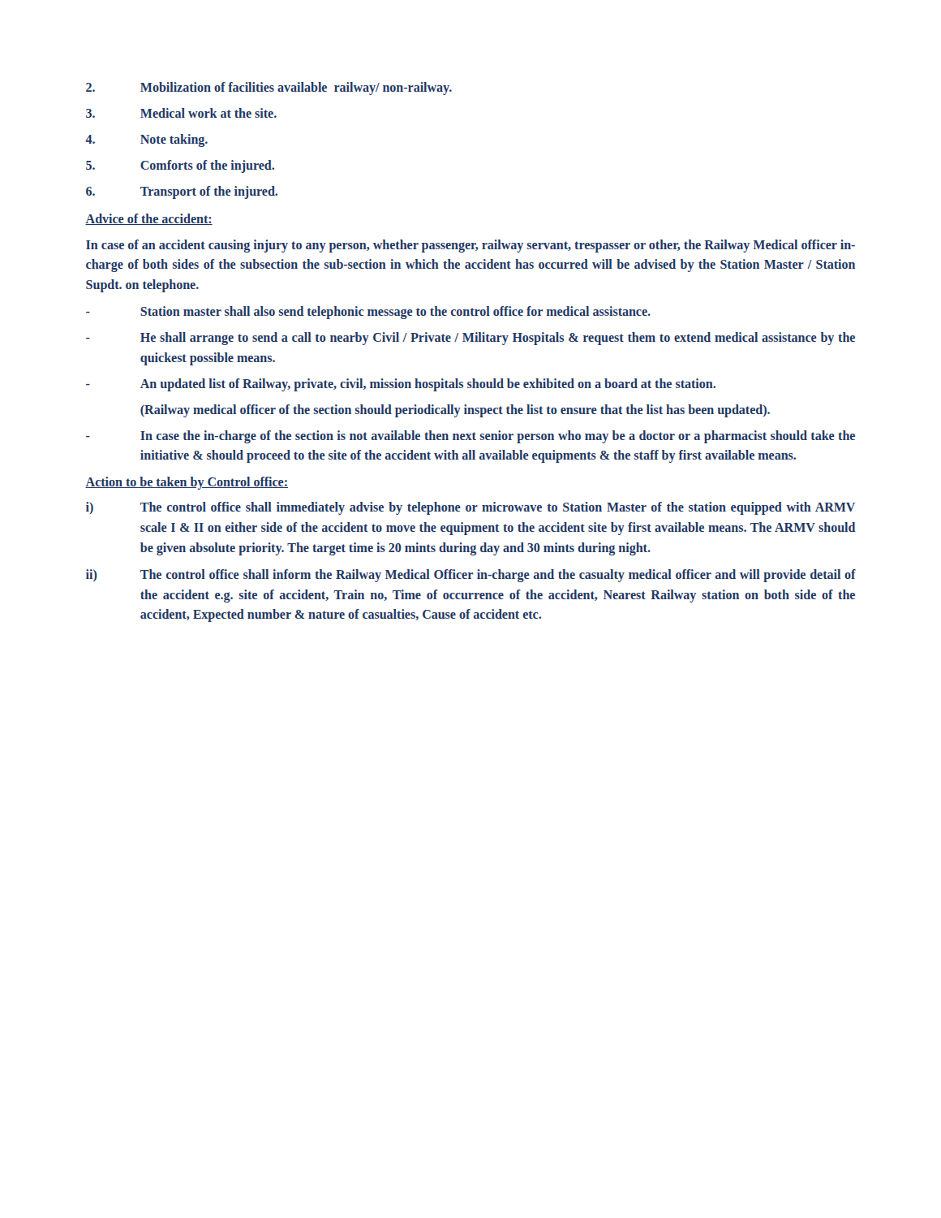2. Mobilization of facilities available railway/ non-railway.
3. Medical work at the site.
4. Note taking.
5. Comforts of the injured.
6. Transport of the injured.
Advice of the accident:
In case of an accident causing injury to any person, whether passenger, railway servant, trespasser or other, the Railway Medical officer in-charge of both sides of the subsection the sub-section in which the accident has occurred will be advised by the Station Master / Station Supdt. on telephone.
-Station master shall also send telephonic message to the control office for medical assistance.
-He shall arrange to send a call to nearby Civil / Private / Military Hospitals & request them to extend medical assistance by the quickest possible means.
-An updated list of Railway, private, civil, mission hospitals should be exhibited on a board at the station. (Railway medical officer of the section should periodically inspect the list to ensure that the list has been updated).
-In case the in-charge of the section is not available then next senior person who may be a doctor or a pharmacist should take the initiative & should proceed to the site of the accident with all available equipments & the staff by first available means.
Action to be taken by Control office:
i) The control office shall immediately advise by telephone or microwave to Station Master of the station equipped with ARMV scale I & II on either side of the accident to move the equipment to the accident site by first available means. The ARMV should be given absolute priority. The target time is 20 mints during day and 30 mints during night.
ii) The control office shall inform the Railway Medical Officer in-charge and the casualty medical officer and will provide detail of the accident e.g. site of accident, Train no, Time of occurrence of the accident, Nearest Railway station on both side of the accident, Expected number & nature of casualties, Cause of accident etc.